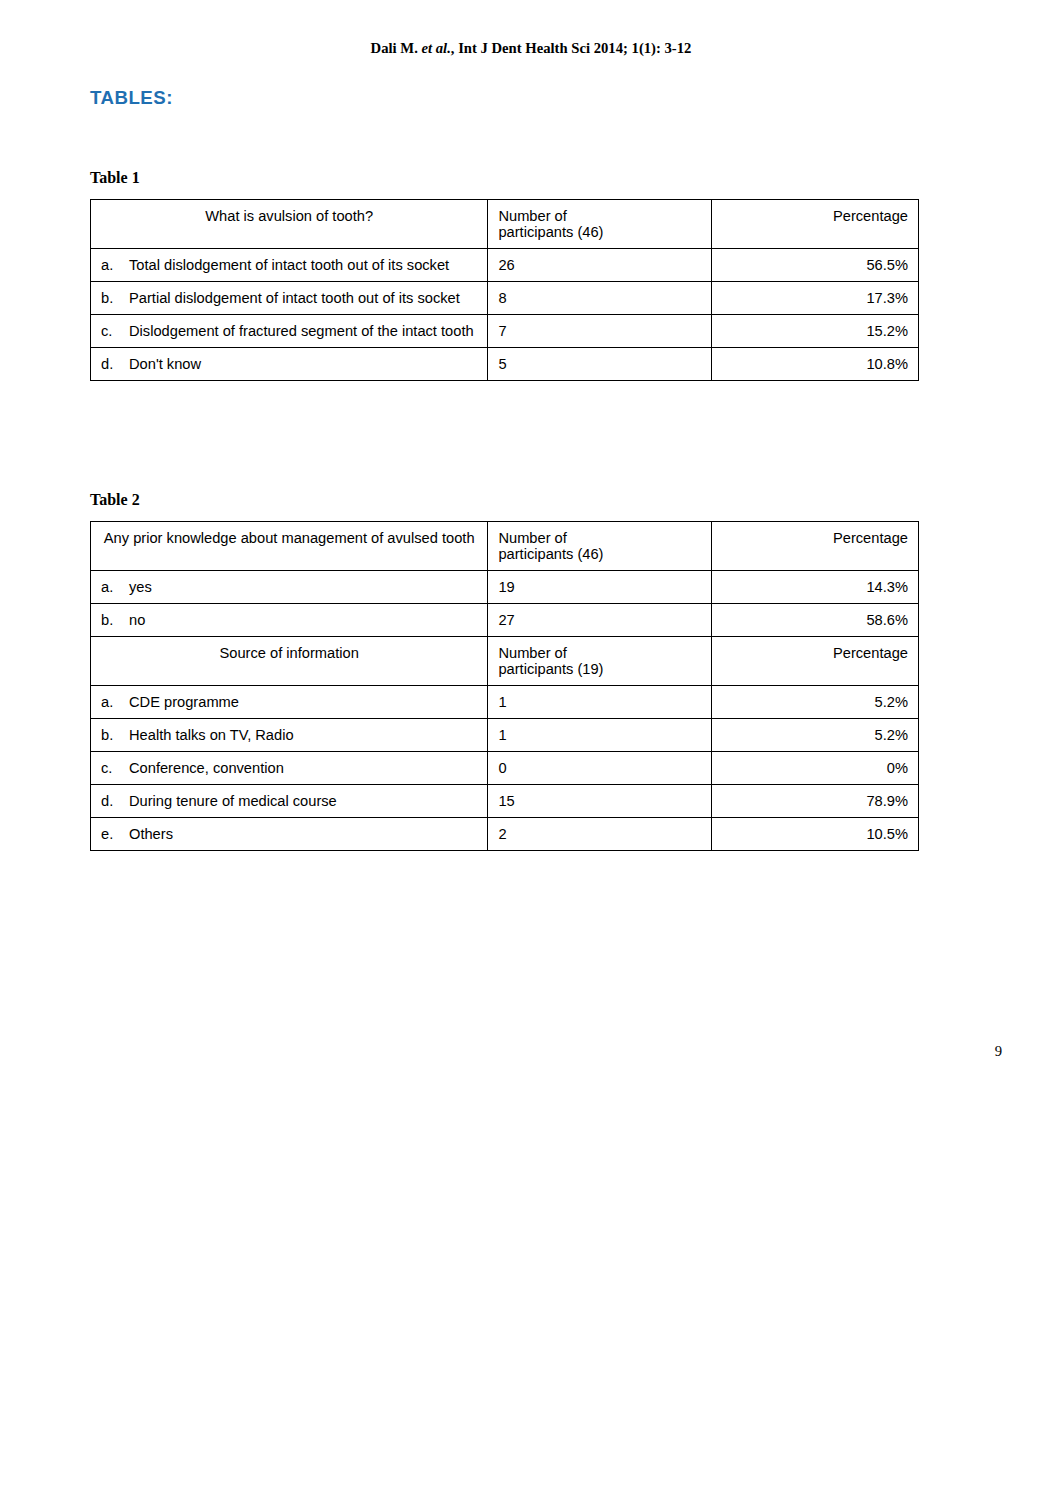Dali M. et al., Int J Dent Health Sci 2014; 1(1): 3-12
TABLES:
Table 1
| What is avulsion of tooth? | Number of participants (46) | Percentage |
| a. Total dislodgement of intact tooth out of its socket | 26 | 56.5% |
| b. Partial dislodgement of intact tooth out of its socket | 8 | 17.3% |
| c. Dislodgement of fractured segment of the intact tooth | 7 | 15.2% |
| d. Don't know | 5 | 10.8% |
Table 2
| Any prior knowledge about management of avulsed tooth | Number of participants (46) | Percentage |
| a. yes | 19 | 14.3% |
| b. no | 27 | 58.6% |
| Source of information | Number of participants (19) | Percentage |
| a. CDE programme | 1 | 5.2% |
| b. Health talks on TV, Radio | 1 | 5.2% |
| c. Conference, convention | 0 | 0% |
| d. During tenure of medical course | 15 | 78.9% |
| e. Others | 2 | 10.5% |
9